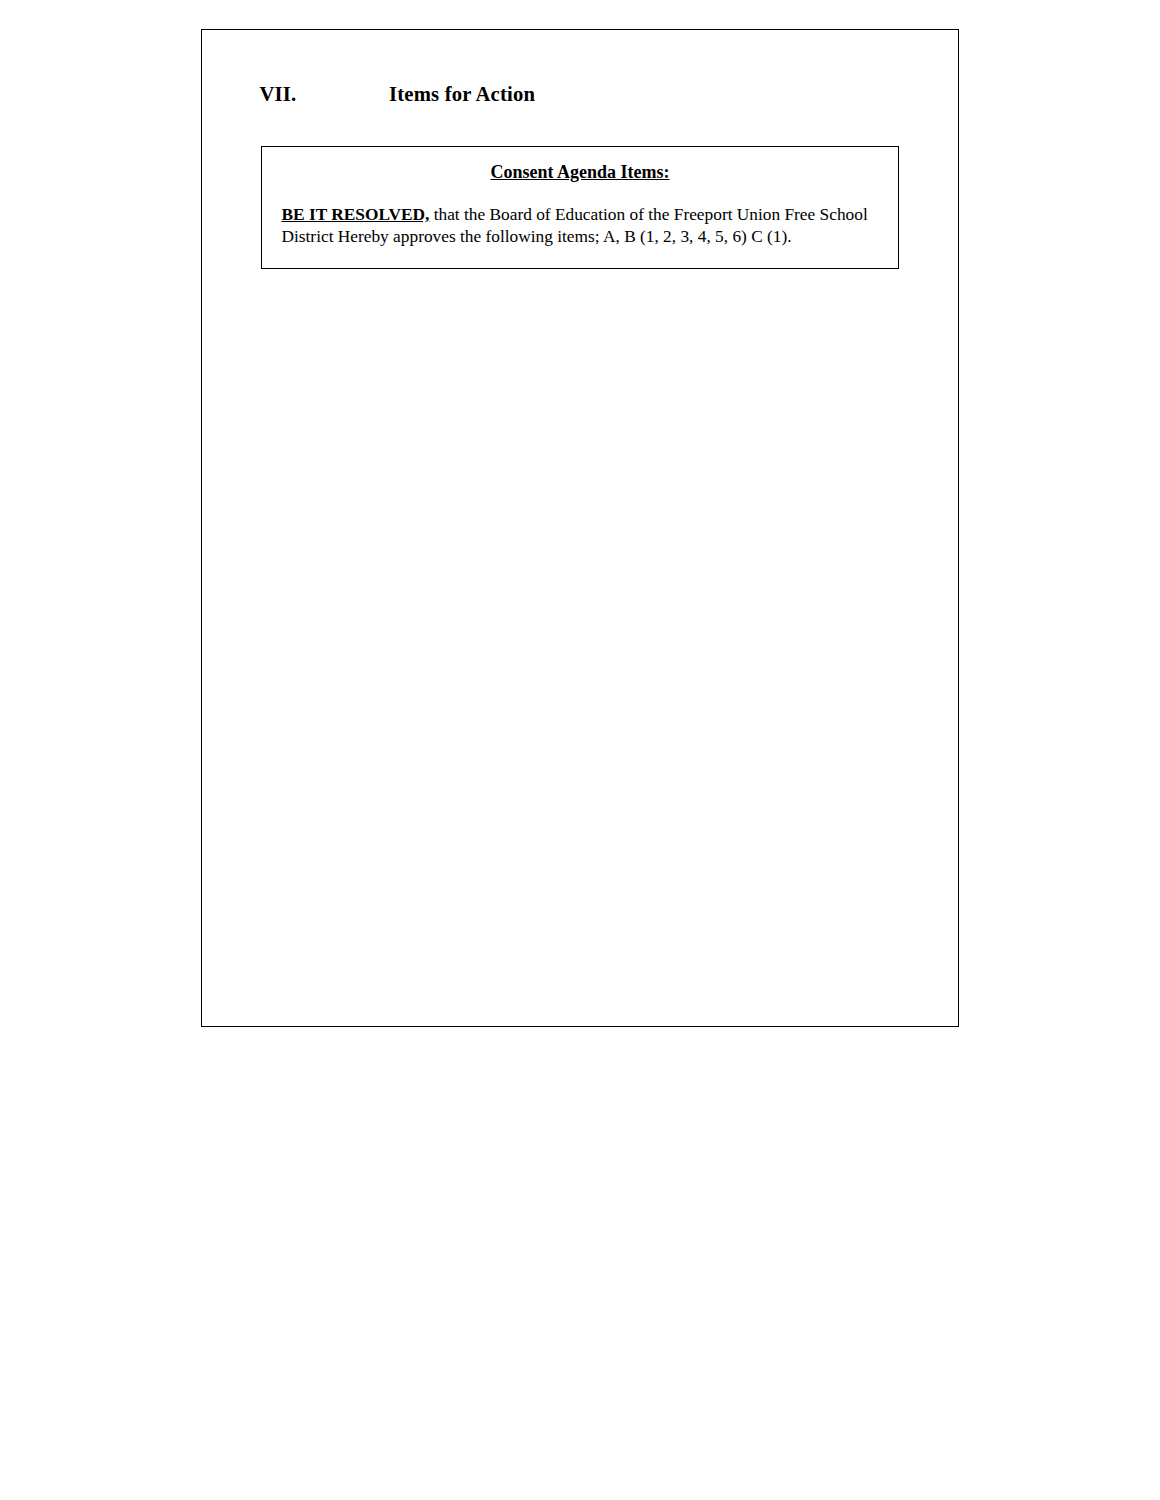VII. Items for Action
Consent Agenda Items:
BE IT RESOLVED, that the Board of Education of the Freeport Union Free School District Hereby approves the following items; A, B (1, 2, 3, 4, 5, 6) C (1).